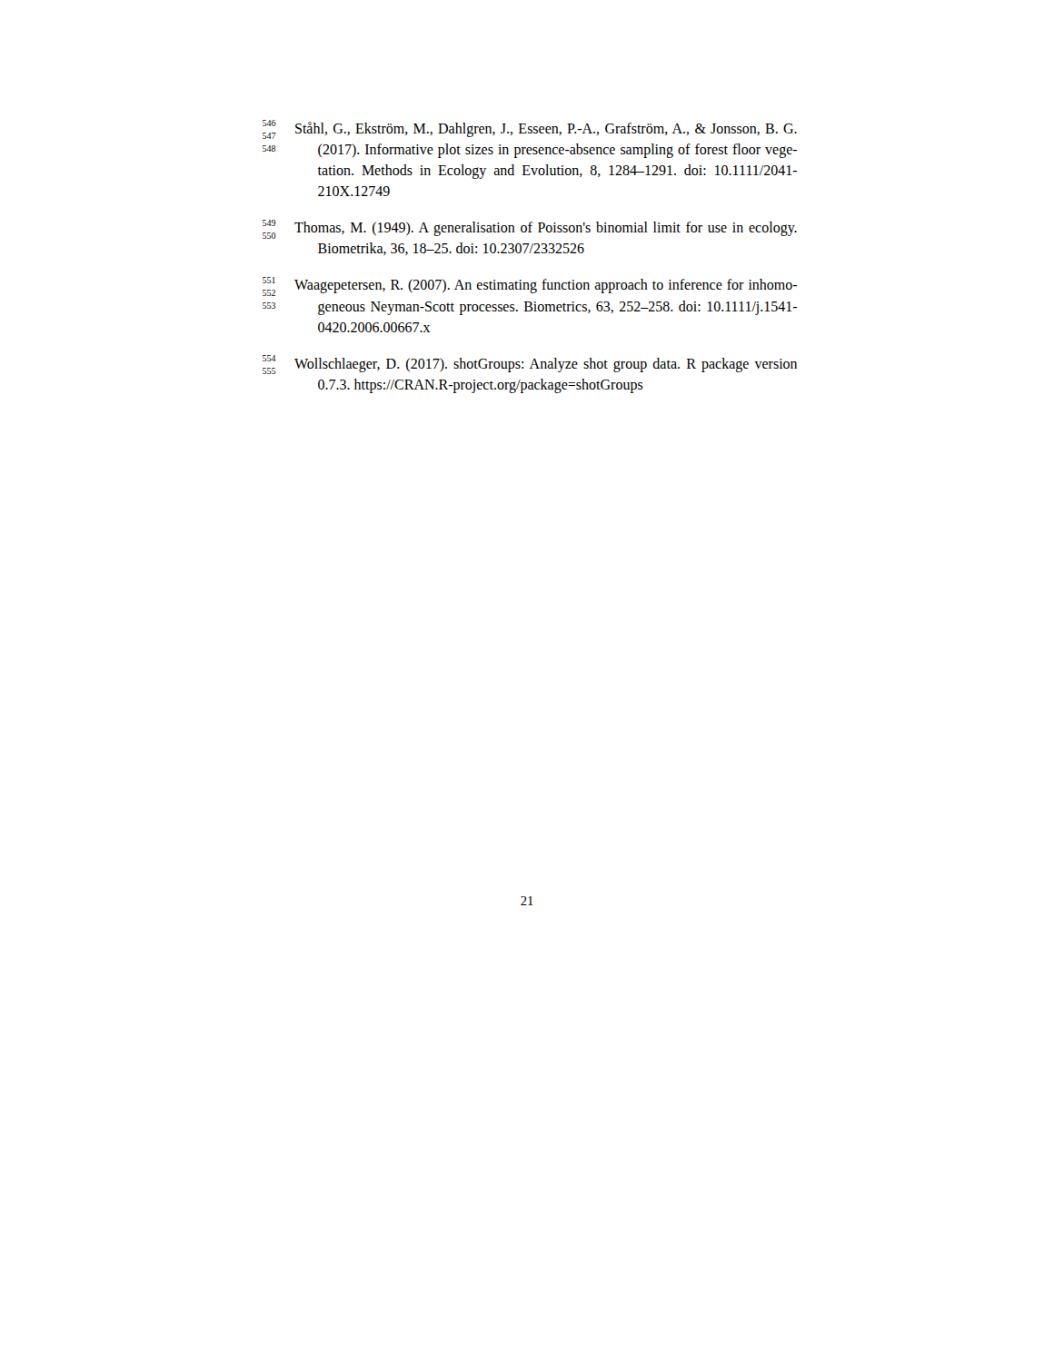546 547 548 Ståhl, G., Ekström, M., Dahlgren, J., Esseen, P.-A., Grafström, A., & Jonsson, B. G. (2017). Informative plot sizes in presence-absence sampling of forest floor vegetation. Methods in Ecology and Evolution, 8, 1284–1291. doi: 10.1111/2041-210X.12749
549 550 Thomas, M. (1949). A generalisation of Poisson's binomial limit for use in ecology. Biometrika, 36, 18–25. doi: 10.2307/2332526
551 552 553 Waagepetersen, R. (2007). An estimating function approach to inference for inhomogeneous Neyman-Scott processes. Biometrics, 63, 252–258. doi: 10.1111/j.1541-0420.2006.00667.x
554 555 Wollschlaeger, D. (2017). shotGroups: Analyze shot group data. R package version 0.7.3. https://CRAN.R-project.org/package=shotGroups
21